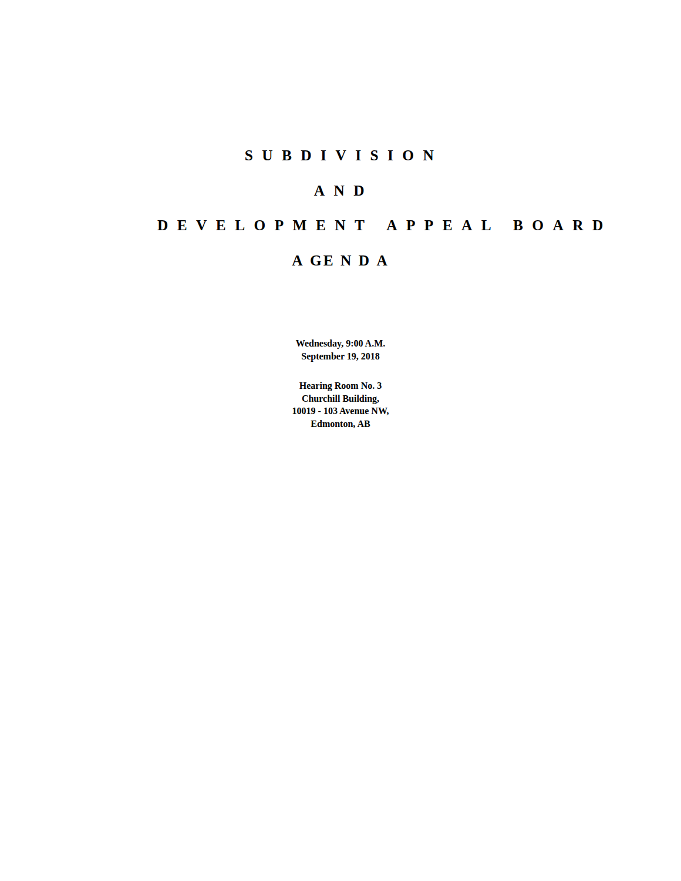S U B D I V I S I O N
A N D
D E V E L O P M E N T A P P E A L B O A R D
A GE N D A
Wednesday, 9:00 A.M.
September 19, 2018
Hearing Room No. 3
Churchill Building,
10019 - 103 Avenue NW,
Edmonton, AB